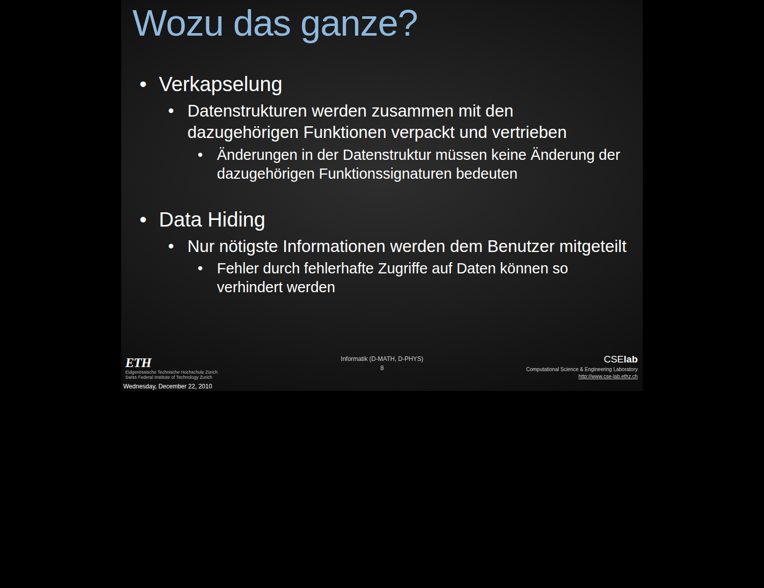Wozu das ganze?
Verkapselung
Datenstrukturen werden zusammen mit den dazugehörigen Funktionen verpackt und vertrieben
Änderungen in der Datenstruktur müssen keine Änderung der dazugehörigen Funktionssignaturen bedeuten
Data Hiding
Nur nötigste Informationen werden dem Benutzer mitgeteilt
Fehler durch fehlerhafte Zugriffe auf Daten können so verhindert werden
Informatik (D-MATH, D-PHYS)
8
ETH
Eidgenössische Technische Hochschule Zürich
Swiss Federal Institute of Technology Zurich
CSElab
Computational Science & Engineering Laboratory
http://www.cse-lab.ethz.ch
Wednesday, December 22, 2010